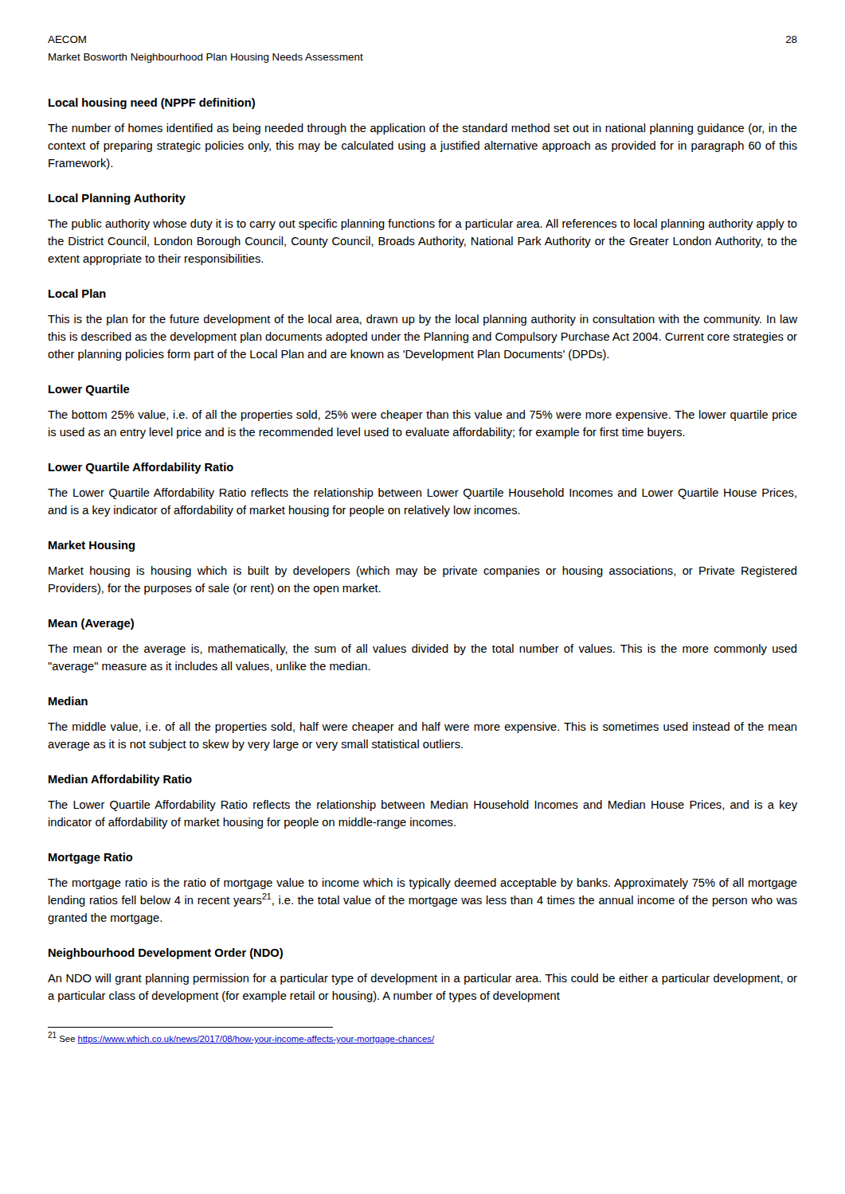AECOM 28
Market Bosworth Neighbourhood Plan Housing Needs Assessment
Local housing need (NPPF definition)
The number of homes identified as being needed through the application of the standard method set out in national planning guidance (or, in the context of preparing strategic policies only, this may be calculated using a justified alternative approach as provided for in paragraph 60 of this Framework).
Local Planning Authority
The public authority whose duty it is to carry out specific planning functions for a particular area. All references to local planning authority apply to the District Council, London Borough Council, County Council, Broads Authority, National Park Authority or the Greater London Authority, to the extent appropriate to their responsibilities.
Local Plan
This is the plan for the future development of the local area, drawn up by the local planning authority in consultation with the community. In law this is described as the development plan documents adopted under the Planning and Compulsory Purchase Act 2004. Current core strategies or other planning policies form part of the Local Plan and are known as 'Development Plan Documents' (DPDs).
Lower Quartile
The bottom 25% value, i.e. of all the properties sold, 25% were cheaper than this value and 75% were more expensive. The lower quartile price is used as an entry level price and is the recommended level used to evaluate affordability; for example for first time buyers.
Lower Quartile Affordability Ratio
The Lower Quartile Affordability Ratio reflects the relationship between Lower Quartile Household Incomes and Lower Quartile House Prices, and is a key indicator of affordability of market housing for people on relatively low incomes.
Market Housing
Market housing is housing which is built by developers (which may be private companies or housing associations, or Private Registered Providers), for the purposes of sale (or rent) on the open market.
Mean (Average)
The mean or the average is, mathematically, the sum of all values divided by the total number of values. This is the more commonly used "average" measure as it includes all values, unlike the median.
Median
The middle value, i.e. of all the properties sold, half were cheaper and half were more expensive. This is sometimes used instead of the mean average as it is not subject to skew by very large or very small statistical outliers.
Median Affordability Ratio
The Lower Quartile Affordability Ratio reflects the relationship between Median Household Incomes and Median House Prices, and is a key indicator of affordability of market housing for people on middle-range incomes.
Mortgage Ratio
The mortgage ratio is the ratio of mortgage value to income which is typically deemed acceptable by banks. Approximately 75% of all mortgage lending ratios fell below 4 in recent years21, i.e. the total value of the mortgage was less than 4 times the annual income of the person who was granted the mortgage.
Neighbourhood Development Order (NDO)
An NDO will grant planning permission for a particular type of development in a particular area. This could be either a particular development, or a particular class of development (for example retail or housing). A number of types of development
21 See https://www.which.co.uk/news/2017/08/how-your-income-affects-your-mortgage-chances/